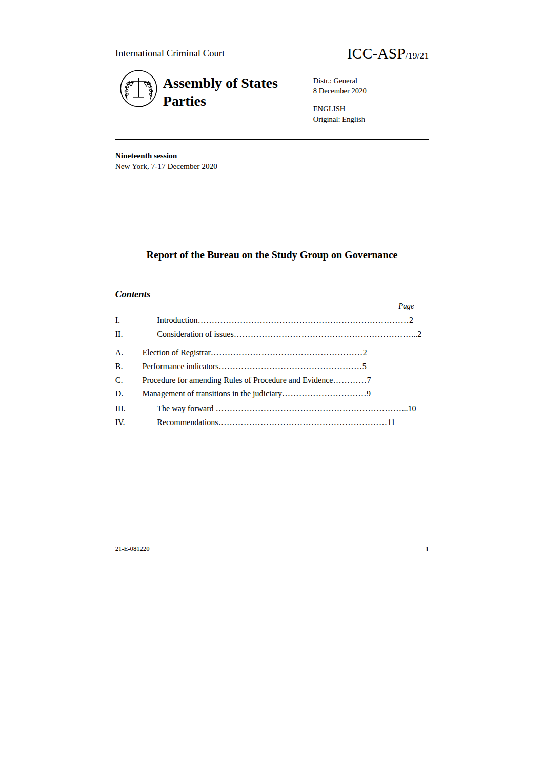International Criminal Court
ICC-ASP/19/21
Assembly of States Parties
Distr.: General
8 December 2020
ENGLISH
Original: English
Nineteenth session
New York, 7-17 December 2020
Report of the Bureau on the Study Group on Governance
Contents
Page
| I. | Introduction ………………………………………………………………… 2 |
| II. | Consideration of issues ……………………………………………………… ...2 |
| A. | Election of Registrar ……………………………………………… 2 |
| B. | Performance indicators …………………………………………… 5 |
| C. | Procedure for amending Rules of Procedure and Evidence ………… 7 |
| D. | Management of transitions in the judiciary ………………………… 9 |
| III. | The way forward ………………………………………………………… ...10 |
| IV. | Recommendations …………………………………………………… 11 |
21-E-081220
1